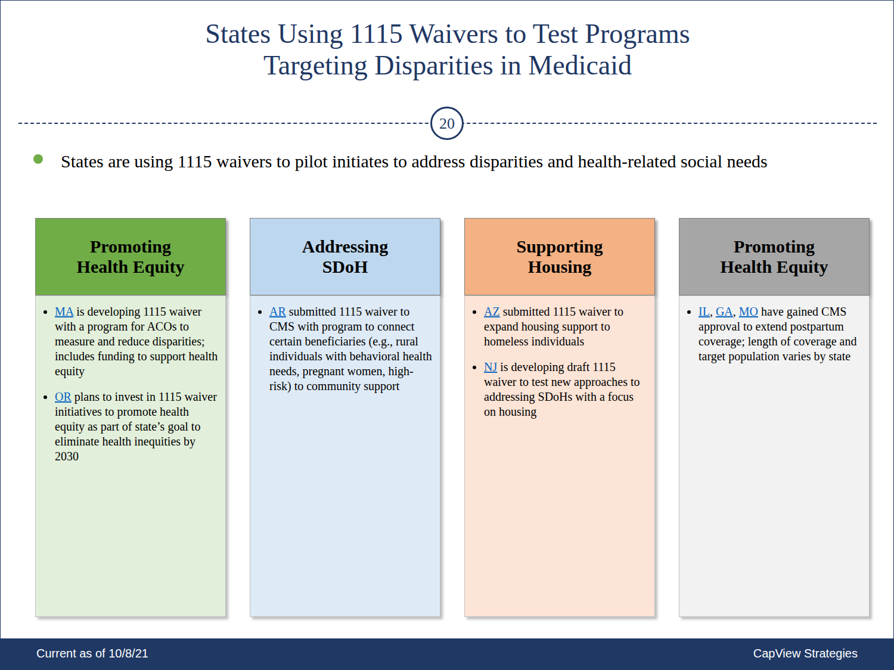States Using 1115 Waivers to Test Programs
Targeting Disparities in Medicaid
20
States are using 1115 waivers to pilot initiates to address disparities and health-related social needs
Promoting
Health Equity
MA is developing 1115 waiver with a program for ACOs to measure and reduce disparities; includes funding to support health equity
OR plans to invest in 1115 waiver initiatives to promote health equity as part of state’s goal to eliminate health inequities by 2030
Addressing
SDoH
AR submitted 1115 waiver to CMS with program to connect certain beneficiaries (e.g., rural individuals with behavioral health needs, pregnant women, high-risk) to community support
Supporting
Housing
AZ submitted 1115 waiver to expand housing support to homeless individuals
NJ is developing draft 1115 waiver to test new approaches to addressing SDoHs with a focus on housing
Promoting
Health Equity
IL, GA, MO have gained CMS approval to extend postpartum coverage; length of coverage and target population varies by state
Current as of 10/8/21
CapView Strategies